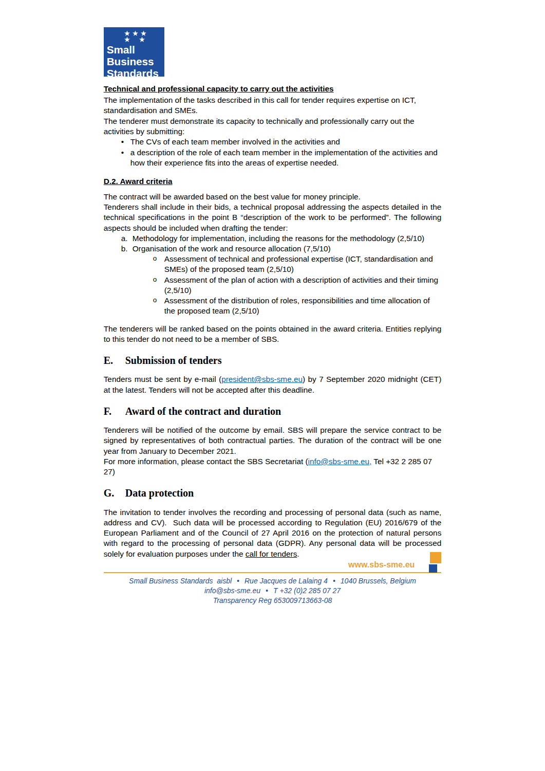★ ★ ★
★ ★ Small Business Standards
Technical and professional capacity to carry out the activities
The implementation of the tasks described in this call for tender requires expertise on ICT, standardisation and SMEs.
The tenderer must demonstrate its capacity to technically and professionally carry out the activities by submitting:
The CVs of each team member involved in the activities and
a description of the role of each team member in the implementation of the activities and how their experience fits into the areas of expertise needed.
D.2. Award criteria
The contract will be awarded based on the best value for money principle.
Tenderers shall include in their bids, a technical proposal addressing the aspects detailed in the technical specifications in the point B “description of the work to be performed”. The following aspects should be included when drafting the tender:
Methodology for implementation, including the reasons for the methodology (2,5/10)
Organisation of the work and resource allocation (7,5/10)
Assessment of technical and professional expertise (ICT, standardisation and SMEs) of the proposed team (2,5/10)
Assessment of the plan of action with a description of activities and their timing (2,5/10)
Assessment of the distribution of roles, responsibilities and time allocation of the proposed team (2,5/10)
The tenderers will be ranked based on the points obtained in the award criteria. Entities replying to this tender do not need to be a member of SBS.
E. Submission of tenders
Tenders must be sent by e-mail (president@sbs-sme.eu) by 7 September 2020 midnight (CET) at the latest. Tenders will not be accepted after this deadline.
F. Award of the contract and duration
Tenderers will be notified of the outcome by email. SBS will prepare the service contract to be signed by representatives of both contractual parties. The duration of the contract will be one year from January to December 2021.
For more information, please contact the SBS Secretariat (info@sbs-sme.eu, Tel +32 2 285 07 27)
G. Data protection
The invitation to tender involves the recording and processing of personal data (such as name, address and CV). Such data will be processed according to Regulation (EU) 2016/679 of the European Parliament and of the Council of 27 April 2016 on the protection of natural persons with regard to the processing of personal data (GDPR). Any personal data will be processed solely for evaluation purposes under the call for tenders.
www.sbs-sme.eu
Small Business Standards aisbl•Rue Jacques de Lalaing 4•1040 Brussels, Belgium
info@sbs-sme.eu•T +32 (0)2 285 07 27
Transparency Reg 653009713663-08